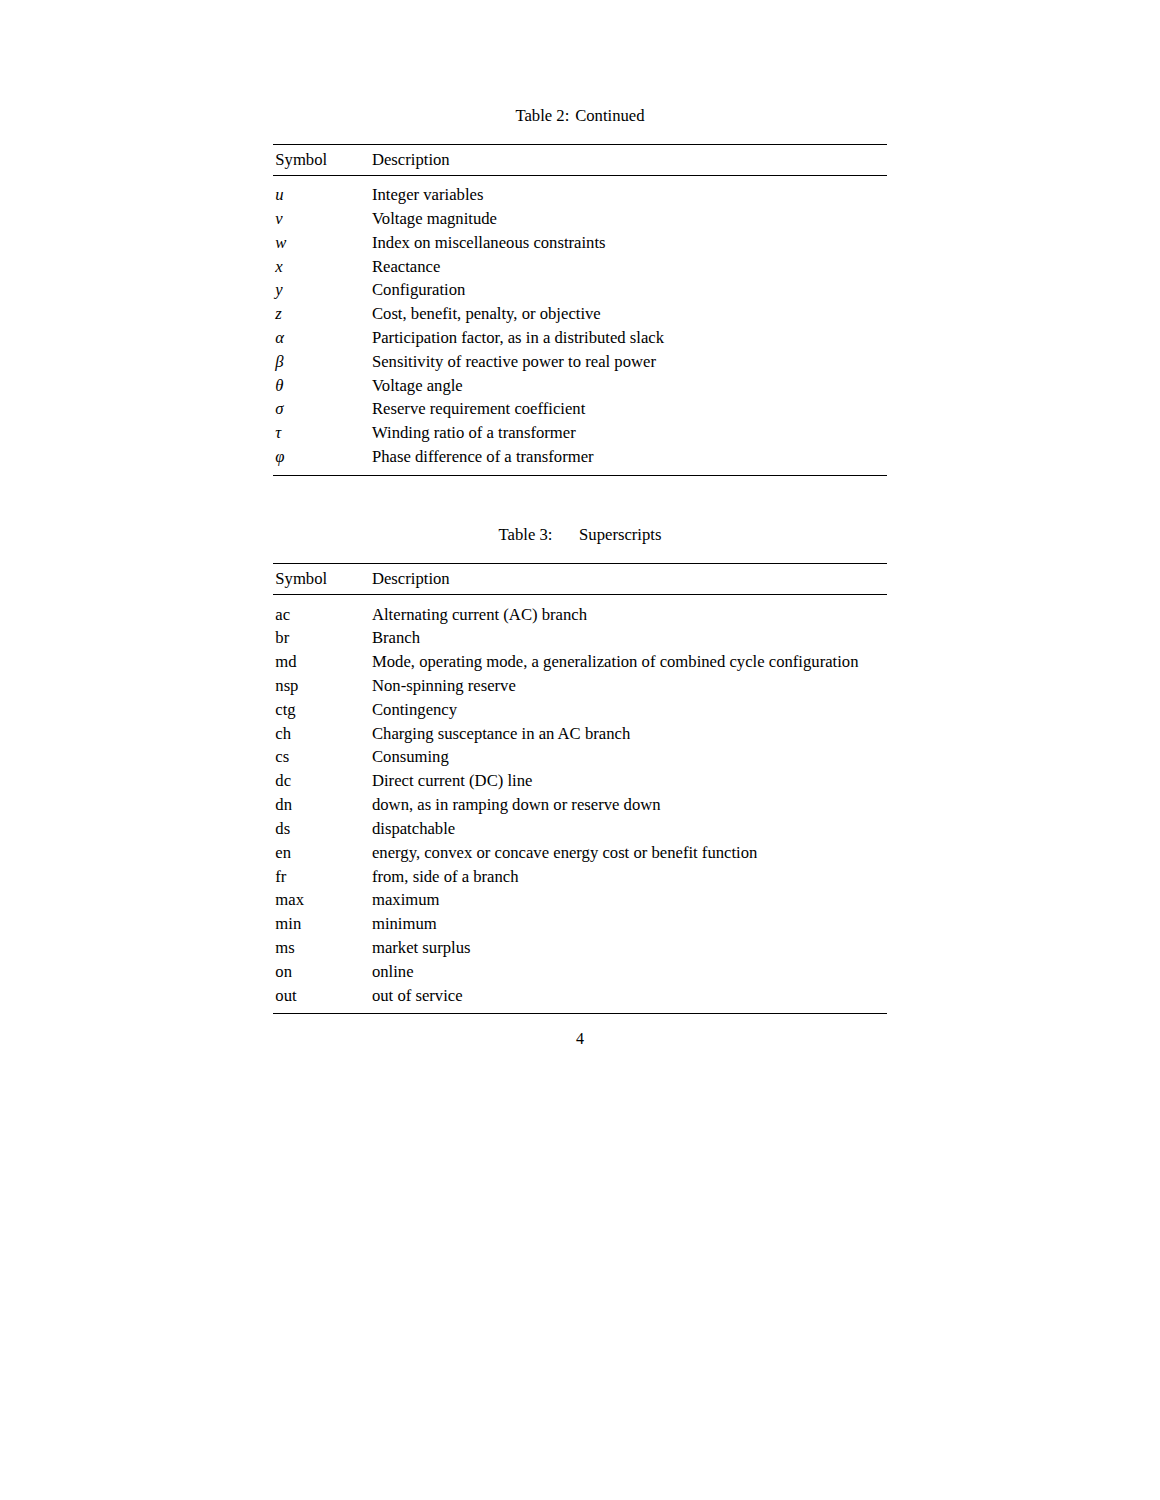Table 2: Continued
| Symbol | Description |
| --- | --- |
| u | Integer variables |
| v | Voltage magnitude |
| w | Index on miscellaneous constraints |
| x | Reactance |
| y | Configuration |
| z | Cost, benefit, penalty, or objective |
| α | Participation factor, as in a distributed slack |
| β | Sensitivity of reactive power to real power |
| θ | Voltage angle |
| σ | Reserve requirement coefficient |
| τ | Winding ratio of a transformer |
| φ | Phase difference of a transformer |
Table 3: Superscripts
| Symbol | Description |
| --- | --- |
| ac | Alternating current (AC) branch |
| br | Branch |
| md | Mode, operating mode, a generalization of combined cycle configuration |
| nsp | Non-spinning reserve |
| ctg | Contingency |
| ch | Charging susceptance in an AC branch |
| cs | Consuming |
| dc | Direct current (DC) line |
| dn | down, as in ramping down or reserve down |
| ds | dispatchable |
| en | energy, convex or concave energy cost or benefit function |
| fr | from, side of a branch |
| max | maximum |
| min | minimum |
| ms | market surplus |
| on | online |
| out | out of service |
4